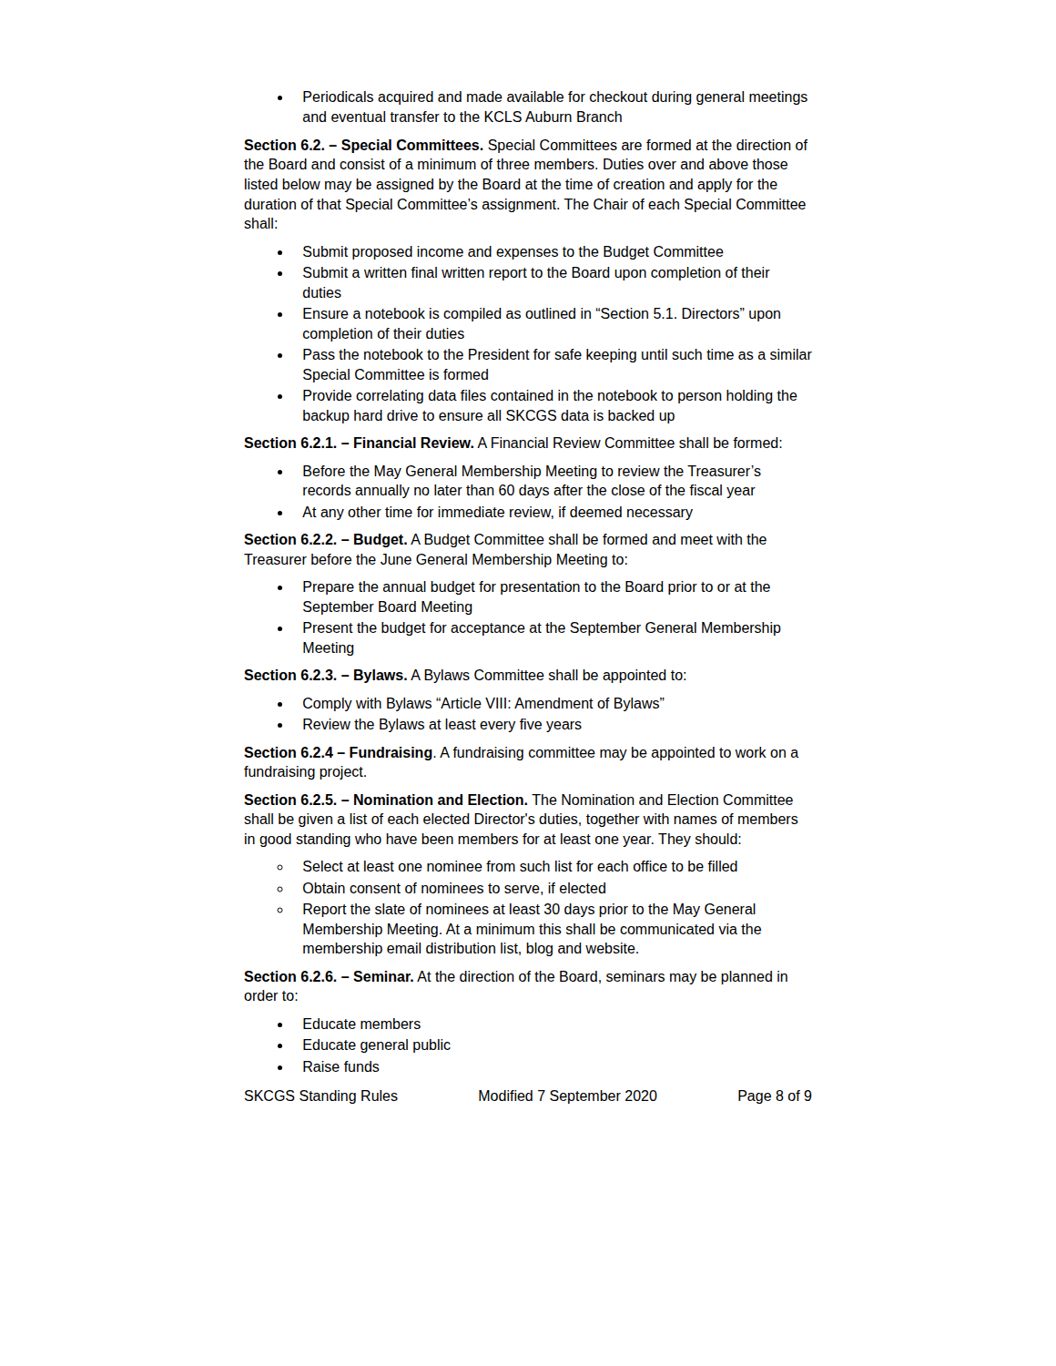Periodicals acquired and made available for checkout during general meetings and eventual transfer to the KCLS Auburn Branch
Section 6.2. – Special Committees. Special Committees are formed at the direction of the Board and consist of a minimum of three members. Duties over and above those listed below may be assigned by the Board at the time of creation and apply for the duration of that Special Committee’s assignment. The Chair of each Special Committee shall:
Submit proposed income and expenses to the Budget Committee
Submit a written final written report to the Board upon completion of their duties
Ensure a notebook is compiled as outlined in “Section 5.1. Directors” upon completion of their duties
Pass the notebook to the President for safe keeping until such time as a similar Special Committee is formed
Provide correlating data files contained in the notebook to person holding the backup hard drive to ensure all SKCGS data is backed up
Section 6.2.1. – Financial Review. A Financial Review Committee shall be formed:
Before the May General Membership Meeting to review the Treasurer’s records annually no later than 60 days after the close of the fiscal year
At any other time for immediate review, if deemed necessary
Section 6.2.2. – Budget. A Budget Committee shall be formed and meet with the Treasurer before the June General Membership Meeting to:
Prepare the annual budget for presentation to the Board prior to or at the September Board Meeting
Present the budget for acceptance at the September General Membership Meeting
Section 6.2.3. – Bylaws. A Bylaws Committee shall be appointed to:
Comply with Bylaws “Article VIII: Amendment of Bylaws”
Review the Bylaws at least every five years
Section 6.2.4 – Fundraising. A fundraising committee may be appointed to work on a fundraising project.
Section 6.2.5. – Nomination and Election. The Nomination and Election Committee shall be given a list of each elected Director's duties, together with names of members in good standing who have been members for at least one year. They should:
Select at least one nominee from such list for each office to be filled
Obtain consent of nominees to serve, if elected
Report the slate of nominees at least 30 days prior to the May General Membership Meeting. At a minimum this shall be communicated via the membership email distribution list, blog and website.
Section 6.2.6. – Seminar. At the direction of the Board, seminars may be planned in order to:
Educate members
Educate general public
Raise funds
SKCGS Standing Rules Modified 7 September 2020 Page 8 of 9